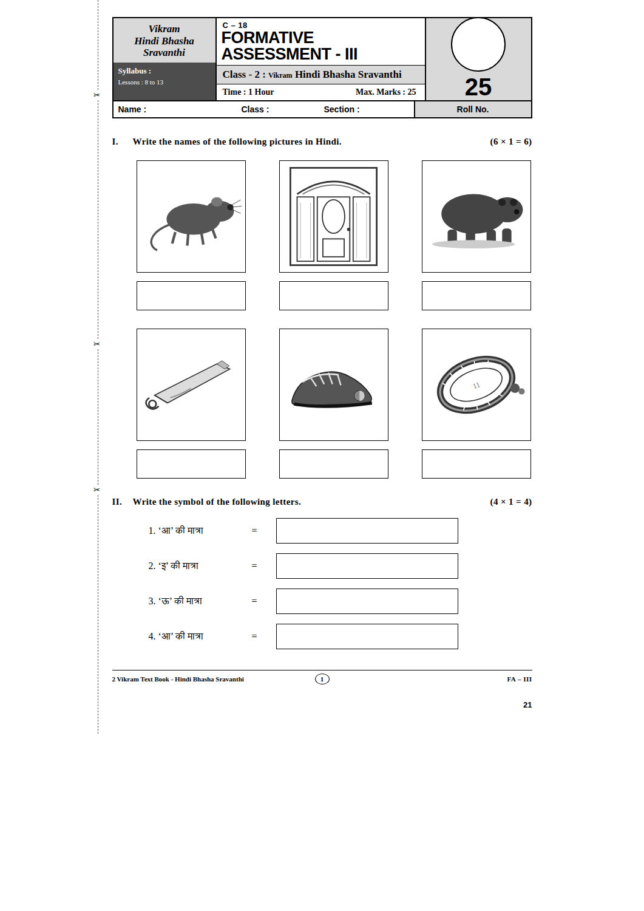✂
✂
✂
Vikram
Hindi Bhasha
Sravanthi
Syllabus :
Lessons : 8 to 13
C – 18
FORMATIVE ASSESSMENT - III
Class - 2 : Vikram Hindi Bhasha Sravanthi
Time : 1 Hour Max. Marks : 25
25
Name :
Class :
Section :
Roll No.
I. Write the names of the following pictures in Hindi. (6 × 1 = 6)
II. Write the symbol of the following letters. (4 × 1 = 4)
1. ‘आ’ की मात्रा
=
2. ‘इ’ की मात्रा
=
3. ‘ऊ’ की मात्रा
=
4. ‘आ’ की मात्रा
=
2 Vikram Text Book - Hindi Bhasha Sravanthi
1
FA – III
21